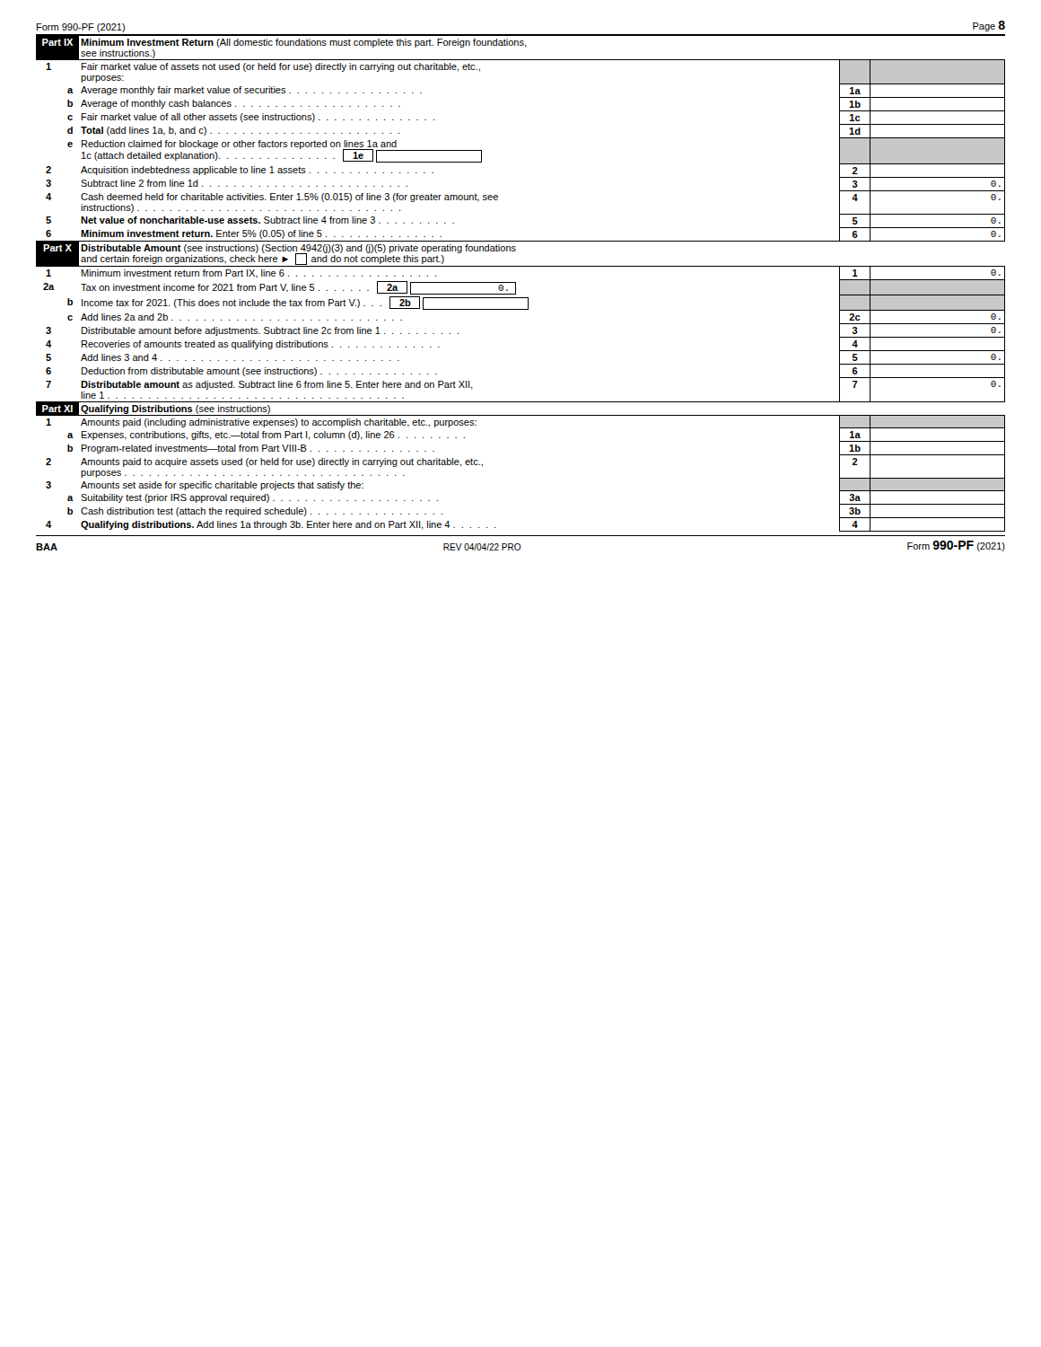Form 990-PF (2021)
Page 8
| Part IX | Minimum Investment Return (All domestic foundations must complete this part. Foreign foundations, see instructions.) |
| 1 | | Fair market value of assets not used (or held for use) directly in carrying out charitable, etc., purposes: | | |
| | a | Average monthly fair market value of securities . . . . . . . . . . . . . . . . . | 1a | |
| | b | Average of monthly cash balances . . . . . . . . . . . . . . . . . . . . . | 1b | |
| | c | Fair market value of all other assets (see instructions) . . . . . . . . . . . . . . . | 1c | |
| | d | Total (add lines 1a, b, and c) . . . . . . . . . . . . . . . . . . . . . . . . | 1d | |
| | e | Reduction claimed for blockage or other factors reported on lines 1a and 1c (attach detailed explanation) . . . . . . . . . . . . . . . 1e | | |
| 2 | | Acquisition indebtedness applicable to line 1 assets . . . . . . . . . . . . . . . . | 2 | |
| 3 | | Subtract line 2 from line 1d . . . . . . . . . . . . . . . . . . . . . . . . . . | 3 | 0. |
| 4 | | Cash deemed held for charitable activities. Enter 1.5% (0.015) of line 3 (for greater amount, see instructions) . . . . . . . . . . . . . . . . . . . . . . . . . . . . . . . . . | 4 | 0. |
| 5 | | Net value of noncharitable-use assets. Subtract line 4 from line 3 . . . . . . . . . . | 5 | 0. |
| 6 | | Minimum investment return. Enter 5% (0.05) of line 5 . . . . . . . . . . . . . . . | 6 | 0. |
| Part X | Distributable Amount (see instructions) (Section 4942(j)(3) and (j)(5) private operating foundations and certain foreign organizations, check here ► and do not complete this part.) |
| 1 | | Minimum investment return from Part IX, line 6 . . . . . . . . . . . . . . . . . . . | 1 | 0. |
| 2a | | Tax on investment income for 2021 from Part V, line 5 . . . . . . . 2a 0. | | |
| | b | Income tax for 2021. (This does not include the tax from Part V.) . . . 2b | | |
| | c | Add lines 2a and 2b . . . . . . . . . . . . . . . . . . . . . . . . . . . . . | 2c | 0. |
| 3 | | Distributable amount before adjustments. Subtract line 2c from line 1 . . . . . . . . . . | 3 | 0. |
| 4 | | Recoveries of amounts treated as qualifying distributions . . . . . . . . . . . . . . | 4 | |
| 5 | | Add lines 3 and 4 . . . . . . . . . . . . . . . . . . . . . . . . . . . . . . | 5 | 0. |
| 6 | | Deduction from distributable amount (see instructions) . . . . . . . . . . . . . . . | 6 | |
| 7 | | Distributable amount as adjusted. Subtract line 6 from line 5. Enter here and on Part XII, line 1 . . . . . . . . . . . . . . . . . . . . . . . . . . . . . . . . . . . . . | 7 | 0. |
| Part XI | Qualifying Distributions (see instructions) |
| 1 | | Amounts paid (including administrative expenses) to accomplish charitable, etc., purposes: | | |
| | a | Expenses, contributions, gifts, etc.—total from Part I, column (d), line 26 . . . . . . . . . | 1a | |
| | b | Program-related investments—total from Part VIII-B . . . . . . . . . . . . . . . . | 1b | |
| 2 | | Amounts paid to acquire assets used (or held for use) directly in carrying out charitable, etc., purposes . . . . . . . . . . . . . . . . . . . . . . . . . . . . . . . . . . . | 2 | |
| 3 | | Amounts set aside for specific charitable projects that satisfy the: | | |
| | a | Suitability test (prior IRS approval required) . . . . . . . . . . . . . . . . . . . . . | 3a | |
| | b | Cash distribution test (attach the required schedule) . . . . . . . . . . . . . . . . . | 3b | |
| 4 | | Qualifying distributions. Add lines 1a through 3b. Enter here and on Part XII, line 4 . . . . . . | 4 | |
BAA
REV 04/04/22 PRO
Form 990-PF (2021)